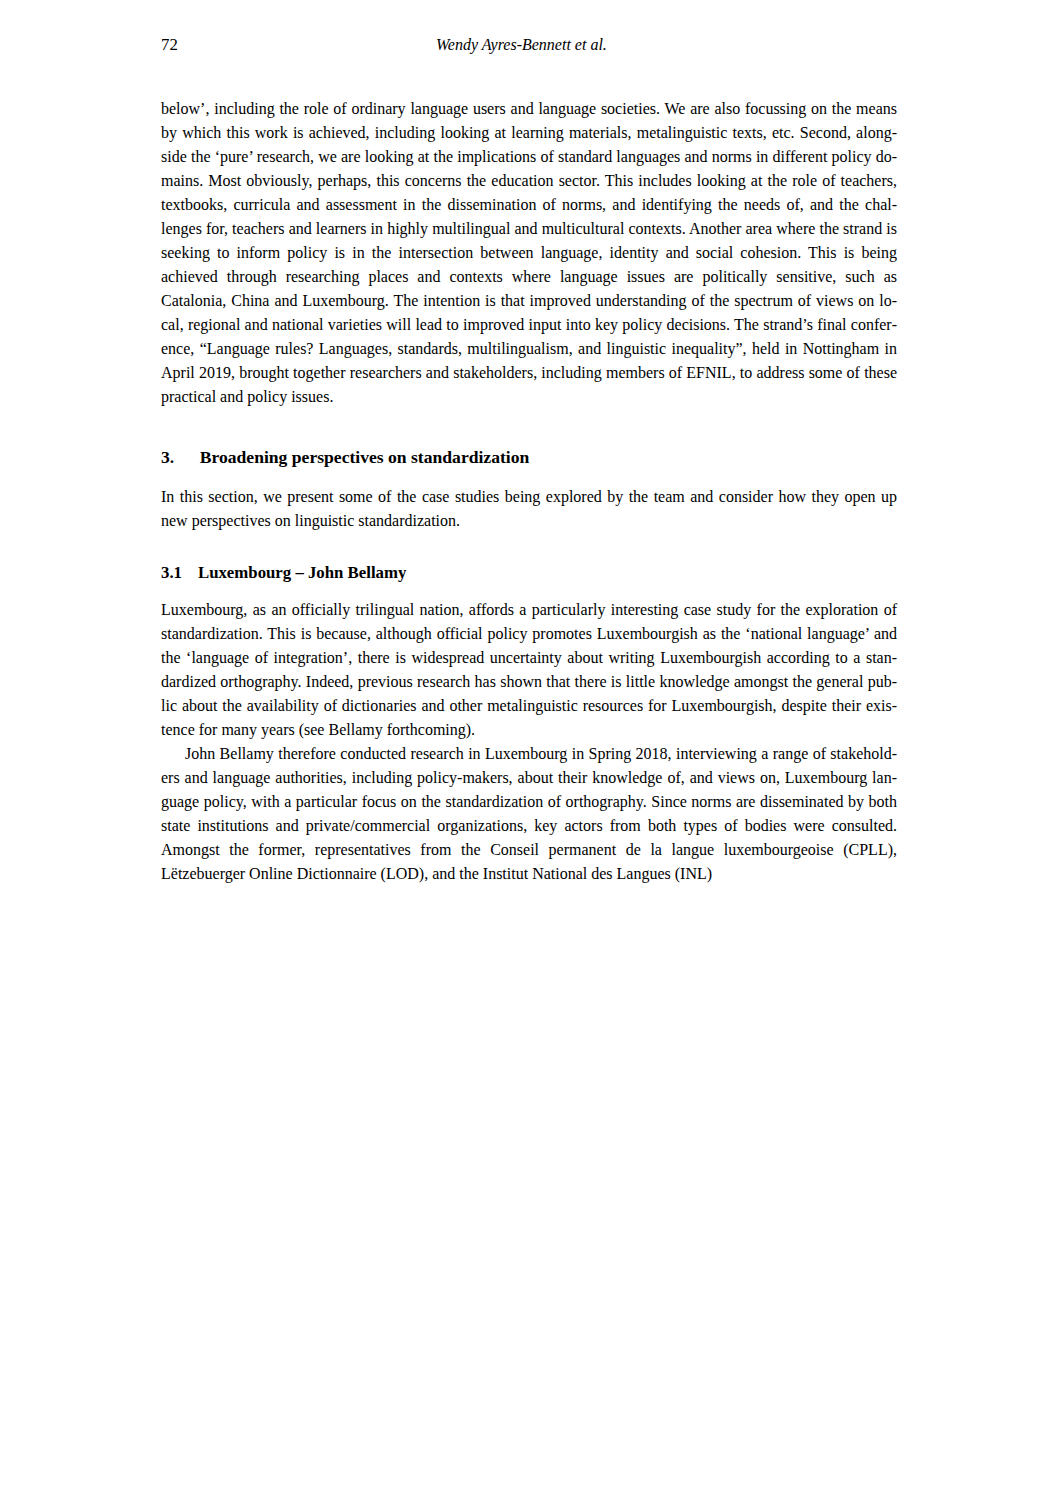72 Wendy Ayres-Bennett et al.
below’, including the role of ordinary language users and language societies. We are also focussing on the means by which this work is achieved, including looking at learning materials, metalinguistic texts, etc. Second, alongside the ‘pure’ research, we are looking at the implications of standard languages and norms in different policy domains. Most obviously, perhaps, this concerns the education sector. This includes looking at the role of teachers, textbooks, curricula and assessment in the dissemination of norms, and identifying the needs of, and the challenges for, teachers and learners in highly multilingual and multicultural contexts. Another area where the strand is seeking to inform policy is in the intersection between language, identity and social cohesion. This is being achieved through researching places and contexts where language issues are politically sensitive, such as Catalonia, China and Luxembourg. The intention is that improved understanding of the spectrum of views on local, regional and national varieties will lead to improved input into key policy decisions. The strand’s final conference, “Language rules? Languages, standards, multilingualism, and linguistic inequality”, held in Nottingham in April 2019, brought together researchers and stakeholders, including members of EFNIL, to address some of these practical and policy issues.
3. Broadening perspectives on standardization
In this section, we present some of the case studies being explored by the team and consider how they open up new perspectives on linguistic standardization.
3.1 Luxembourg – John Bellamy
Luxembourg, as an officially trilingual nation, affords a particularly interesting case study for the exploration of standardization. This is because, although official policy promotes Luxembourgish as the ‘national language’ and the ‘language of integration’, there is widespread uncertainty about writing Luxembourgish according to a standardized orthography. Indeed, previous research has shown that there is little knowledge amongst the general public about the availability of dictionaries and other metalinguistic resources for Luxembourgish, despite their existence for many years (see Bellamy forthcoming).
John Bellamy therefore conducted research in Luxembourg in Spring 2018, interviewing a range of stakeholders and language authorities, including policy-makers, about their knowledge of, and views on, Luxembourg language policy, with a particular focus on the standardization of orthography. Since norms are disseminated by both state institutions and private/commercial organizations, key actors from both types of bodies were consulted. Amongst the former, representatives from the Conseil permanent de la langue luxembourgeoise (CPLL), Lëtzebuerger Online Dictionnaire (LOD), and the Institut National des Langues (INL)